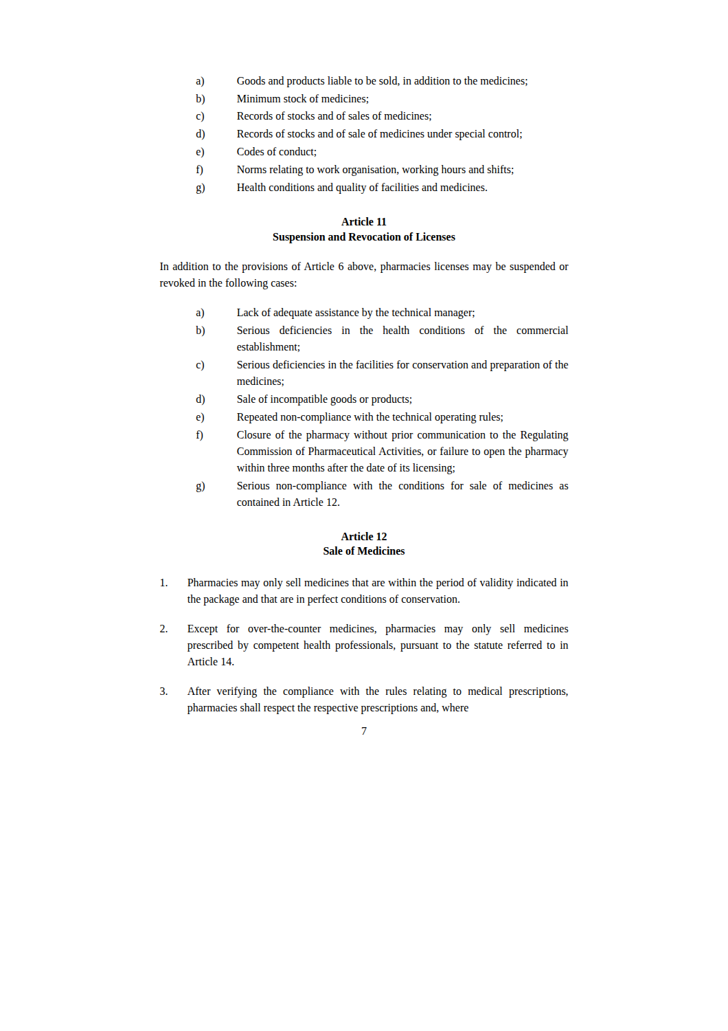a)
Goods and products liable to be sold, in addition to the medicines;
b)
Minimum stock of medicines;
c)
Records of stocks and of sales of medicines;
d)
Records of stocks and of sale of medicines under special control;
e)
Codes of conduct;
f)
Norms relating to work organisation, working hours and shifts;
g)
Health conditions and quality of facilities and medicines.
Article 11 Suspension and Revocation of Licenses
In addition to the provisions of Article 6 above, pharmacies licenses may be suspended or revoked in the following cases:
a)
Lack of adequate assistance by the technical manager;
b)
Serious deficiencies in the health conditions of the commercial establishment;
c)
Serious deficiencies in the facilities for conservation and preparation of the medicines;
d)
Sale of incompatible goods or products;
e)
Repeated non-compliance with the technical operating rules;
f)
Closure of the pharmacy without prior communication to the Regulating Commission of Pharmaceutical Activities, or failure to open the pharmacy within three months after the date of its licensing;
g)
Serious non-compliance with the conditions for sale of medicines as contained in Article 12.
Article 12 Sale of Medicines
1.
Pharmacies may only sell medicines that are within the period of validity indicated in the package and that are in perfect conditions of conservation.
2.
Except for over-the-counter medicines, pharmacies may only sell medicines prescribed by competent health professionals, pursuant to the statute referred to in Article 14.
3.
After verifying the compliance with the rules relating to medical prescriptions, pharmacies shall respect the respective prescriptions and, where
7